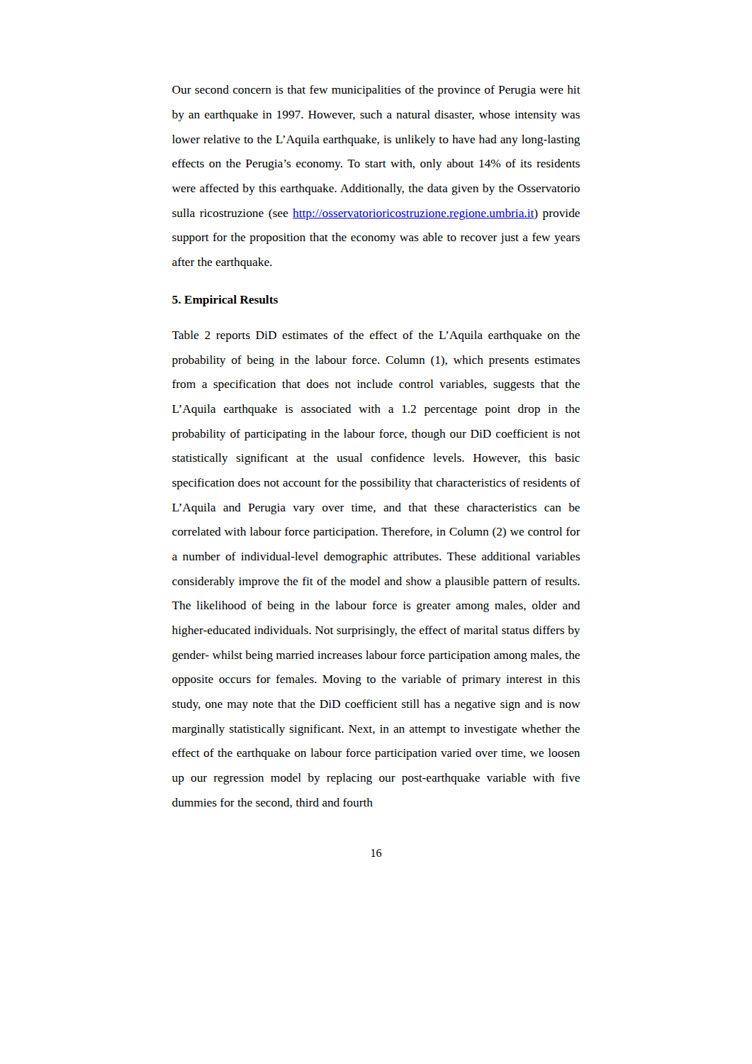Our second concern is that few municipalities of the province of Perugia were hit by an earthquake in 1997. However, such a natural disaster, whose intensity was lower relative to the L’Aquila earthquake, is unlikely to have had any long-lasting effects on the Perugia’s economy. To start with, only about 14% of its residents were affected by this earthquake. Additionally, the data given by the Osservatorio sulla ricostruzione (see http://osservatorioricostruzione.regione.umbria.it) provide support for the proposition that the economy was able to recover just a few years after the earthquake.
5. Empirical Results
Table 2 reports DiD estimates of the effect of the L’Aquila earthquake on the probability of being in the labour force. Column (1), which presents estimates from a specification that does not include control variables, suggests that the L’Aquila earthquake is associated with a 1.2 percentage point drop in the probability of participating in the labour force, though our DiD coefficient is not statistically significant at the usual confidence levels. However, this basic specification does not account for the possibility that characteristics of residents of L’Aquila and Perugia vary over time, and that these characteristics can be correlated with labour force participation. Therefore, in Column (2) we control for a number of individual-level demographic attributes. These additional variables considerably improve the fit of the model and show a plausible pattern of results. The likelihood of being in the labour force is greater among males, older and higher-educated individuals. Not surprisingly, the effect of marital status differs by gender- whilst being married increases labour force participation among males, the opposite occurs for females. Moving to the variable of primary interest in this study, one may note that the DiD coefficient still has a negative sign and is now marginally statistically significant. Next, in an attempt to investigate whether the effect of the earthquake on labour force participation varied over time, we loosen up our regression model by replacing our post-earthquake variable with five dummies for the second, third and fourth
16